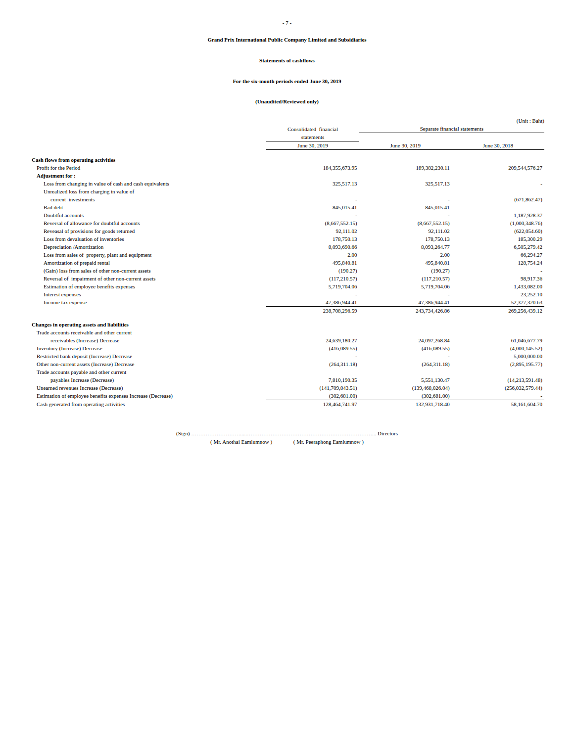- 7 -
Grand Prix International Public Company Limited and Subsidiaries
Statements of cashflows
For the six-month periods ended June 30, 2019
(Unaudited/Reviewed only)
(Unit : Baht)
| | Consolidated financial | Separate financial statements |
| | statements | | |
| | June 30, 2019 | June 30, 2019 | June 30, 2018 |
| Cash flows from operating activities | | | |
| Profit for the Period | 184,355,673.95 | 189,382,230.11 | 209,544,576.27 |
| Adjustment for : | | | |
| Loss from changing in value of cash and cash equivalents | 325,517.13 | 325,517.13 | - |
| Unrealized loss from charging in value of | | | |
| current investments | - | - | (671,862.47) |
| Bad debt | 845,015.41 | 845,015.41 | - |
| Doubtful accounts | - | - | 1,187,928.37 |
| Reversal of allowance for doubtful accounts | (8,667,552.15) | (8,667,552.15) | (1,000,348.76) |
| Reveasal of provisions for goods returned | 92,111.02 | 92,111.02 | (622,054.60) |
| Loss from devaluation of inventories | 178,750.13 | 178,750.13 | 185,300.29 |
| Depreciation /Amortization | 8,093,690.66 | 8,093,264.77 | 6,505,279.42 |
| Loss from sales of property, plant and equipment | 2.00 | 2.00 | 66,294.27 |
| Amortization of prepaid rental | 495,840.81 | 495,840.81 | 128,754.24 |
| (Gain) loss from sales of other non-current assets | (190.27) | (190.27) | - |
| Reversal of impairment of other non-current assets | (117,210.57) | (117,210.57) | 98,917.36 |
| Estimation of employee benefits expenses | 5,719,704.06 | 5,719,704.06 | 1,433,082.00 |
| Interest expenses | - | - | 23,252.10 |
| Income tax expense | 47,386,944.41 | 47,386,944.41 | 52,377,320.63 |
| | 238,708,296.59 | 243,734,426.86 | 269,256,439.12 |
| Changes in operating assets and liabilities | | | |
| Trade accounts receivable and other current | | | |
| receivables (Increase) Decrease | 24,639,180.27 | 24,097,268.84 | 61,046,677.79 |
| Inventory (Increase) Decrease | (416,089.55) | (416,089.55) | (4,000,145.52) |
| Restricted bank deposit (Increase) Decrease | - | - | 5,000,000.00 |
| Other non-current assets (Increase) Decrease | (264,311.18) | (264,311.18) | (2,895,195.77) |
| Trade accounts payable and other current | | | |
| payables Increase (Decrease) | 7,810,190.35 | 5,551,130.47 | (14,213,591.48) |
| Unearned revenues Increase (Decrease) | (141,709,843.51) | (139,468,026.04) | (256,032,579.44) |
| Estimation of employee benefits expenses Increase (Decrease) | (302,681.00) | (302,681.00) | - |
| Cash generated from operating activities | 128,464,741.97 | 132,931,718.40 | 58,161,604.70 |
(Sign) ……………………….....……………………………………………………………... Directors
( Mr. Anothai Eamlumnow ) ( Mr. Peeraphong Eamlumnow )